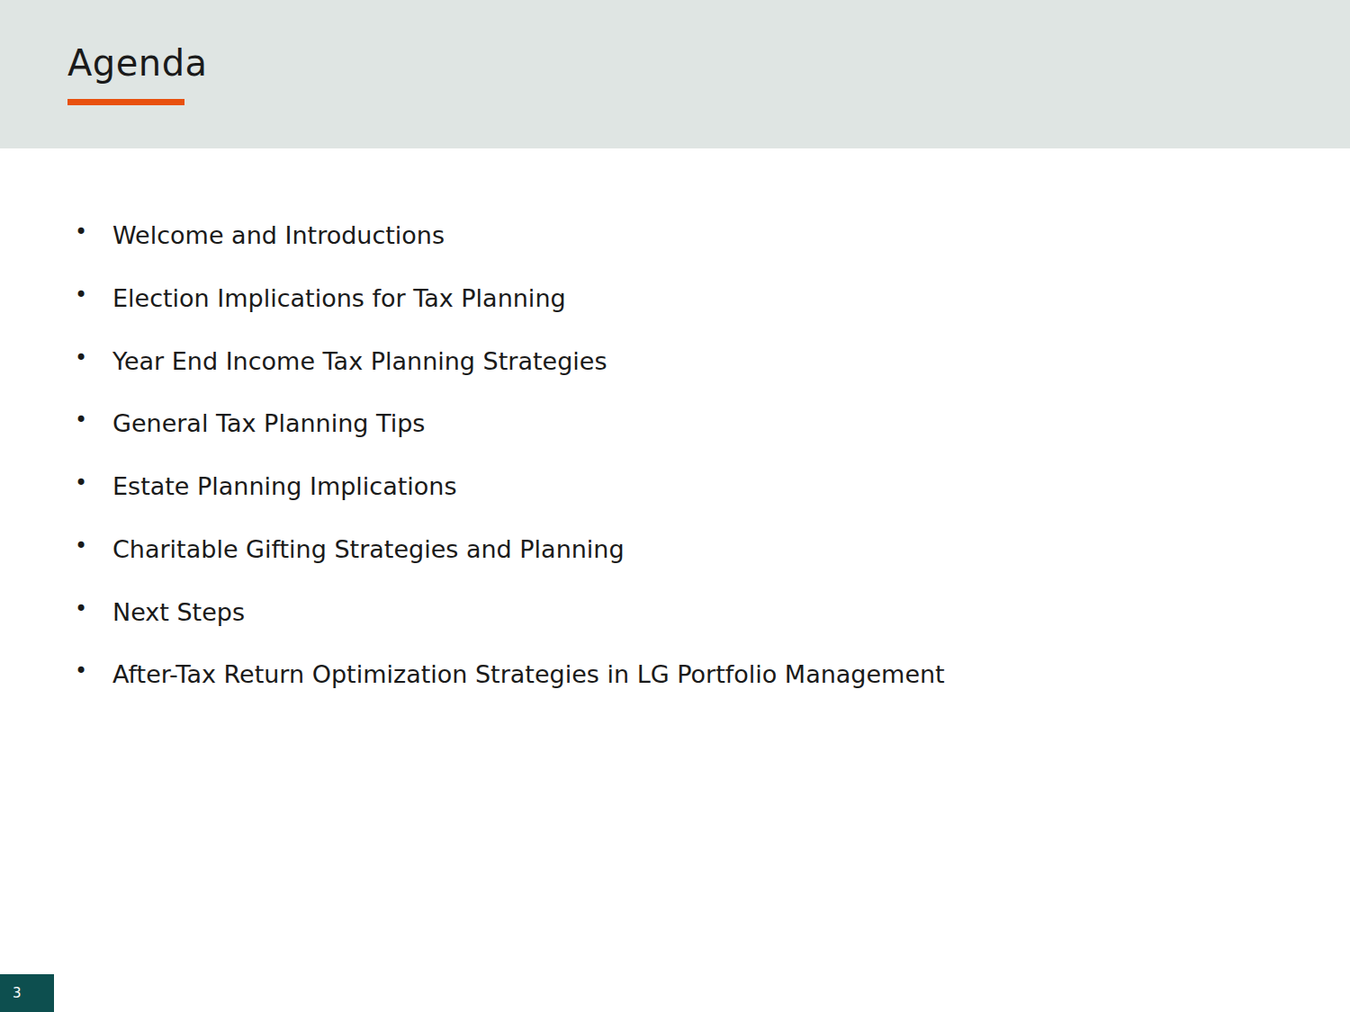Agenda
Welcome and Introductions
Election Implications for Tax Planning
Year End Income Tax Planning Strategies
General Tax Planning Tips
Estate Planning Implications
Charitable Gifting Strategies and Planning
Next Steps
After-Tax Return Optimization Strategies in LG Portfolio Management
3